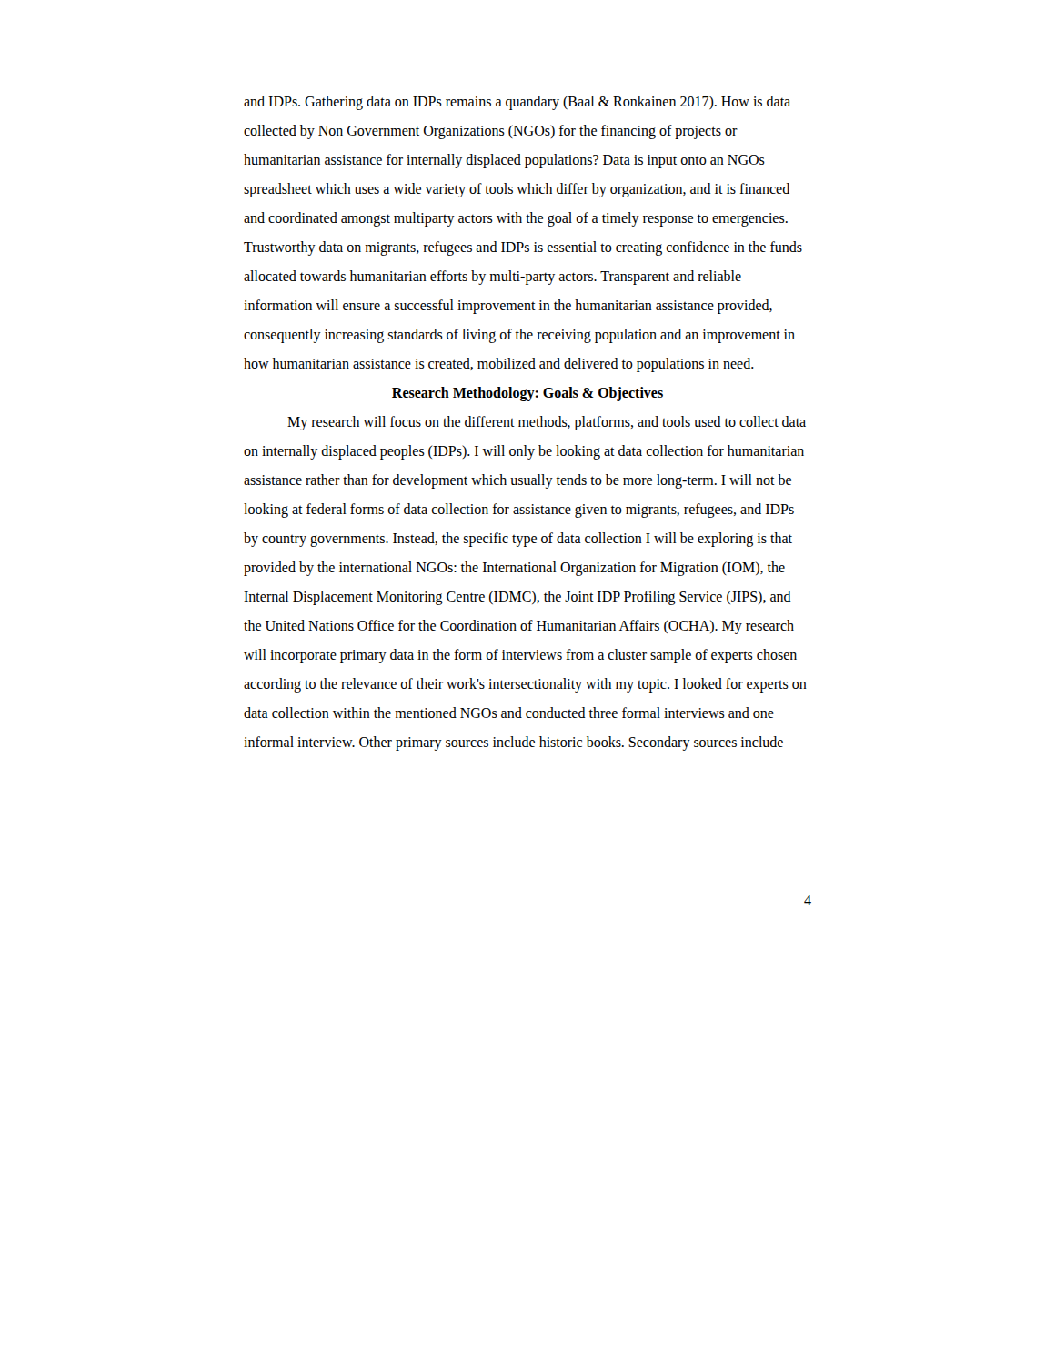and IDPs. Gathering data on IDPs remains a quandary (Baal & Ronkainen 2017). How is data collected by Non Government Organizations (NGOs) for the financing of projects or humanitarian assistance for internally displaced populations? Data is input onto an NGOs spreadsheet which uses a wide variety of tools which differ by organization, and it is financed and coordinated amongst multiparty actors with the goal of a timely response to emergencies. Trustworthy data on migrants, refugees and IDPs is essential to creating confidence in the funds allocated towards humanitarian efforts by multi-party actors. Transparent and reliable information will ensure a successful improvement in the humanitarian assistance provided, consequently increasing standards of living of the receiving population and an improvement in how humanitarian assistance is created, mobilized and delivered to populations in need.
Research Methodology: Goals & Objectives
My research will focus on the different methods, platforms, and tools used to collect data on internally displaced peoples (IDPs). I will only be looking at data collection for humanitarian assistance rather than for development which usually tends to be more long-term. I will not be looking at federal forms of data collection for assistance given to migrants, refugees, and IDPs by country governments. Instead, the specific type of data collection I will be exploring is that provided by the international NGOs: the International Organization for Migration (IOM), the Internal Displacement Monitoring Centre (IDMC), the Joint IDP Profiling Service (JIPS), and the United Nations Office for the Coordination of Humanitarian Affairs (OCHA). My research will incorporate primary data in the form of interviews from a cluster sample of experts chosen according to the relevance of their work's intersectionality with my topic. I looked for experts on data collection within the mentioned NGOs and conducted three formal interviews and one informal interview. Other primary sources include historic books. Secondary sources include
4